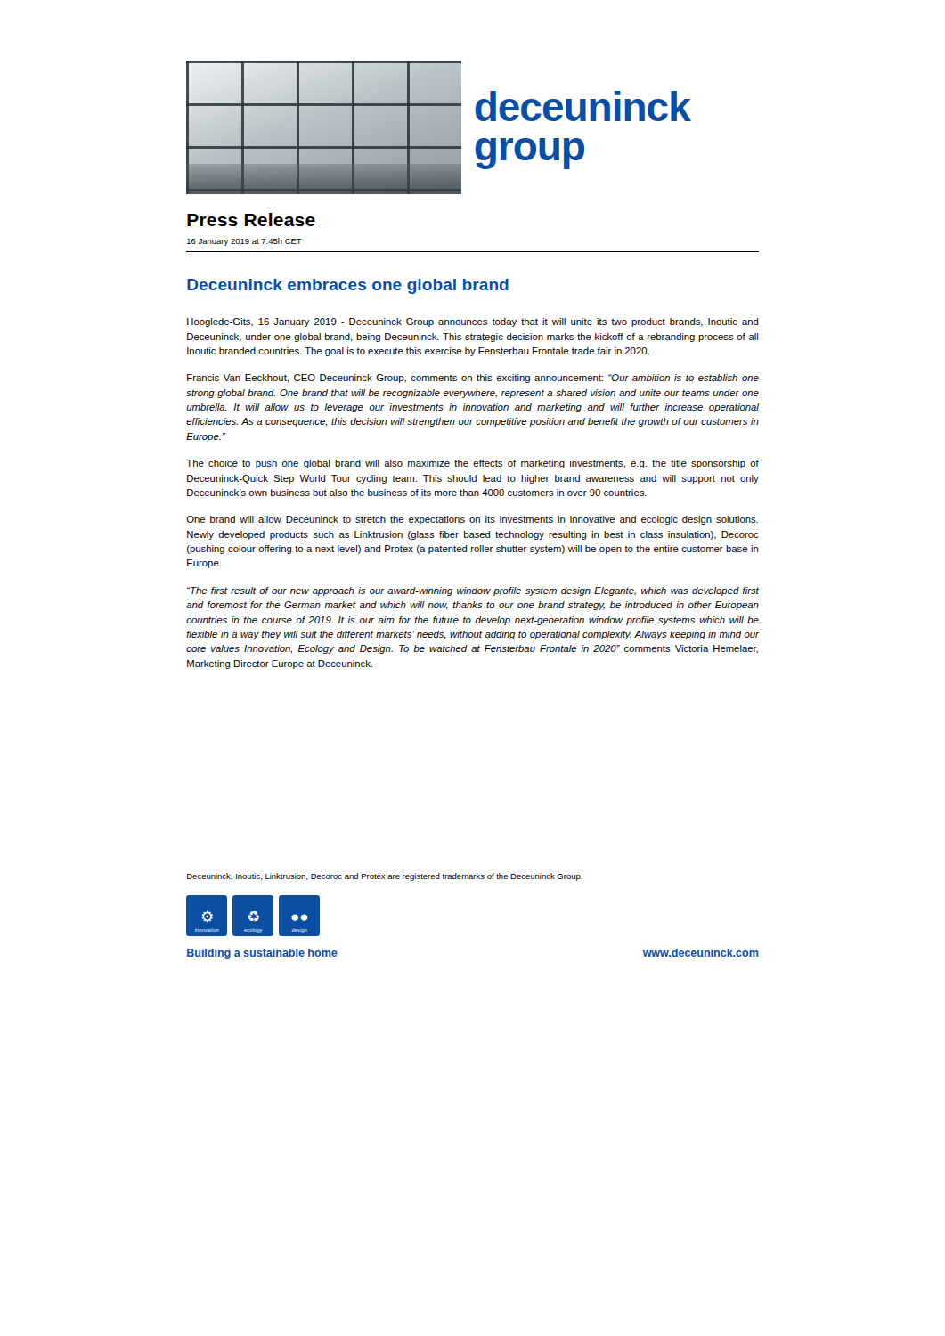deceuninck group
Press Release
16 January 2019 at 7.45h CET
Deceuninck embraces one global brand
Hooglede-Gits, 16 January 2019 - Deceuninck Group announces today that it will unite its two product brands, Inoutic and Deceuninck, under one global brand, being Deceuninck. This strategic decision marks the kickoff of a rebranding process of all Inoutic branded countries. The goal is to execute this exercise by Fensterbau Frontale trade fair in 2020.
Francis Van Eeckhout, CEO Deceuninck Group, comments on this exciting announcement: “Our ambition is to establish one strong global brand. One brand that will be recognizable everywhere, represent a shared vision and unite our teams under one umbrella. It will allow us to leverage our investments in innovation and marketing and will further increase operational efficiencies. As a consequence, this decision will strengthen our competitive position and benefit the growth of our customers in Europe.”
The choice to push one global brand will also maximize the effects of marketing investments, e.g. the title sponsorship of Deceuninck-Quick Step World Tour cycling team. This should lead to higher brand awareness and will support not only Deceuninck’s own business but also the business of its more than 4000 customers in over 90 countries.
One brand will allow Deceuninck to stretch the expectations on its investments in innovative and ecologic design solutions. Newly developed products such as Linktrusion (glass fiber based technology resulting in best in class insulation), Decoroc (pushing colour offering to a next level) and Protex (a patented roller shutter system) will be open to the entire customer base in Europe.
“The first result of our new approach is our award-winning window profile system design Elegante, which was developed first and foremost for the German market and which will now, thanks to our one brand strategy, be introduced in other European countries in the course of 2019. It is our aim for the future to develop next-generation window profile systems which will be flexible in a way they will suit the different markets’ needs, without adding to operational complexity. Always keeping in mind our core values Innovation, Ecology and Design. To be watched at Fensterbau Frontale in 2020” comments Victoria Hemelaer, Marketing Director Europe at Deceuninck.
Deceuninck, Inoutic, Linktrusion, Decoroc and Protex are registered trademarks of the Deceuninck Group.
⚙
innovation
♻
ecology
●●
design
Building a sustainable home
www.deceuninck.com